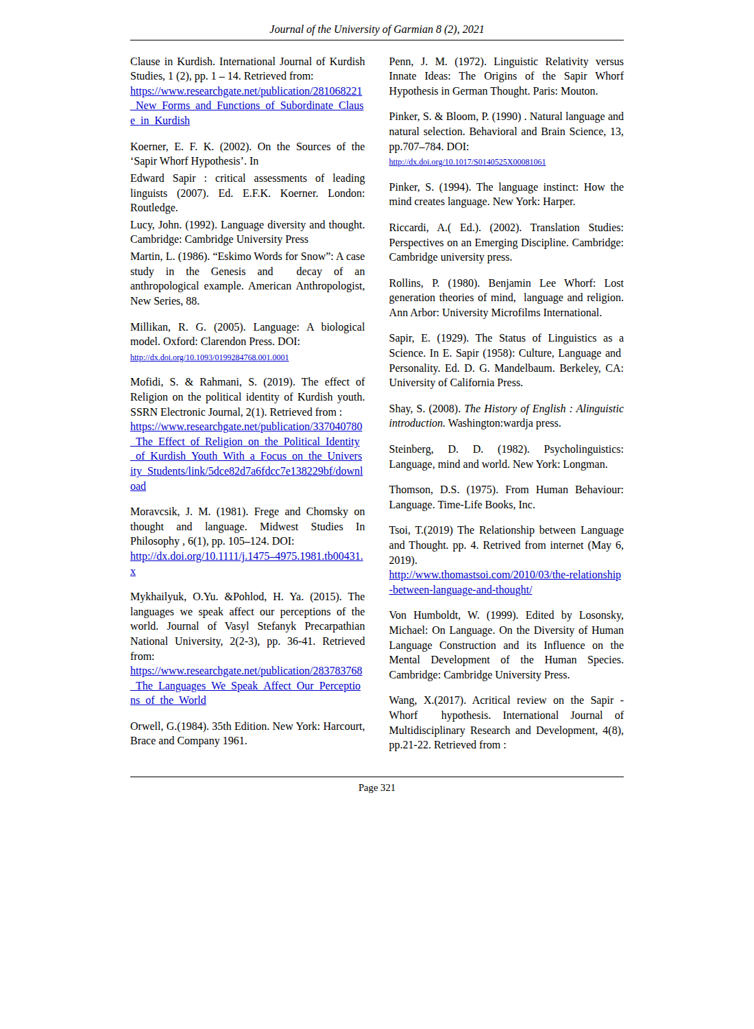Journal of the University of Garmian 8 (2), 2021
Clause in Kurdish. International Journal of Kurdish Studies, 1 (2), pp. 1 – 14. Retrieved from:
https://www.researchgate.net/publication/281068221_New_Forms_and_Functions_of_Subordinate_Clause_in_Kurdish
Koerner, E. F. K. (2002). On the Sources of the ‘Sapir Whorf Hypothesis’. In
Edward Sapir : critical assessments of leading linguists (2007). Ed. E.F.K. Koerner. London: Routledge.
Lucy, John. (1992). Language diversity and thought. Cambridge: Cambridge University Press
Martin, L. (1986). “Eskimo Words for Snow”: A case study in the Genesis and decay of an anthropological example. American Anthropologist, New Series, 88.
Millikan, R. G. (2005). Language: A biological model. Oxford: Clarendon Press. DOI:
http://dx.doi.org/10.1093/0199284768.001.0001
Mofidi, S. & Rahmani, S. (2019). The effect of Religion on the political identity of Kurdish youth. SSRN Electronic Journal, 2(1). Retrieved from :
https://www.researchgate.net/publication/337040780_The_Effect_of_Religion_on_the_Political_Identity_of_Kurdish_Youth_With_a_Focus_on_the_University_Students/link/5dce82d7a6fdcc7e138229bf/download
Moravcsik, J. M. (1981). Frege and Chomsky on thought and language. Midwest Studies In Philosophy , 6(1), pp. 105–124. DOI:
http://dx.doi.org/10.1111/j.1475–4975.1981.tb00431.x
Mykhailyuk, O.Yu. &Pohlod, H. Ya. (2015). The languages we speak affect our perceptions of the world. Journal of Vasyl Stefanyk Precarpathian National University, 2(2-3), pp. 36-41. Retrieved from:
https://www.researchgate.net/publication/283783768_The_Languages_We_Speak_Affect_Our_Perceptions_of_the_World
Orwell, G.(1984). 35th Edition. New York: Harcourt, Brace and Company 1961.
Penn, J. M. (1972). Linguistic Relativity versus Innate Ideas: The Origins of the Sapir Whorf Hypothesis in German Thought. Paris: Mouton.
Pinker, S. & Bloom, P. (1990) . Natural language and natural selection. Behavioral and Brain Science, 13, pp.707–784. DOI:
http://dx.doi.org/10.1017/S0140525X00081061
Pinker, S. (1994). The language instinct: How the mind creates language. New York: Harper.
Riccardi, A.( Ed.). (2002). Translation Studies: Perspectives on an Emerging Discipline. Cambridge: Cambridge university press.
Rollins, P. (1980). Benjamin Lee Whorf: Lost generation theories of mind, language and religion. Ann Arbor: University Microfilms International.
Sapir, E. (1929). The Status of Linguistics as a Science. In E. Sapir (1958): Culture, Language and Personality. Ed. D. G. Mandelbaum. Berkeley, CA: University of California Press.
Shay, S. (2008). The History of English : Alinguistic introduction. Washington:wardja press.
Steinberg, D. D. (1982). Psycholinguistics: Language, mind and world. New York: Longman.
Thomson, D.S. (1975). From Human Behaviour: Language. Time-Life Books, Inc.
Tsoi, T.(2019) The Relationship between Language and Thought. pp. 4. Retrived from internet (May 6, 2019).
http://www.thomastsoi.com/2010/03/the-relationship-between-language-and-thought/
Von Humboldt, W. (1999). Edited by Losonsky, Michael: On Language. On the Diversity of Human Language Construction and its Influence on the Mental Development of the Human Species. Cambridge: Cambridge University Press.
Wang, X.(2017). Acritical review on the Sapir -Whorf hypothesis. International Journal of Multidisciplinary Research and Development, 4(8), pp.21-22. Retrieved from :
Page 321